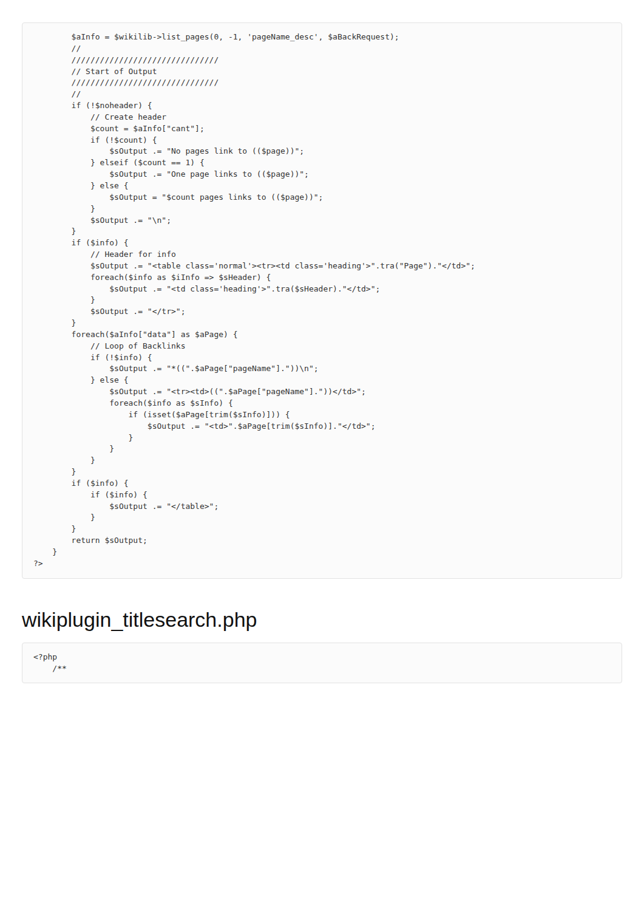$aInfo = $wikilib->list_pages(0, -1, 'pageName_desc', $aBackRequest);
        //
        ///////////////////////////////
        // Start of Output
        ///////////////////////////////
        //
        if (!$noheader) {
            // Create header
            $count = $aInfo["cant"];
            if (!$count) {
                $sOutput .= "No pages link to (($page))";
            } elseif ($count == 1) {
                $sOutput .= "One page links to (($page))";
            } else {
                $sOutput = "$count pages links to (($page))";
            }
            $sOutput .= "\n";
        }
        if ($info) {
            // Header for info
            $sOutput .= "<table class='normal'><tr><td class='heading'>".tra("Page")."</td>";
            foreach($info as $iInfo => $sHeader) {
                $sOutput .= "<td class='heading'>".tra($sHeader)."</td>";
            }
            $sOutput .= "</tr>";
        }
        foreach($aInfo["data"] as $aPage) {
            // Loop of Backlinks
            if (!$info) {
                $sOutput .= "*((".$aPage["pageName"]."))\n";
            } else {
                $sOutput .= "<tr><td>((".$aPage["pageName"]."))</td>";
                foreach($info as $sInfo) {
                    if (isset($aPage[trim($sInfo)])) {
                        $sOutput .= "<td>".$aPage[trim($sInfo)]."</td>";
                    }
                }
            }
        }
        if ($info) {
            if ($info) {
                $sOutput .= "</table>";
            }
        }
        return $sOutput;
    }
?>
wikiplugin_titlesearch.php
<?php
    /**